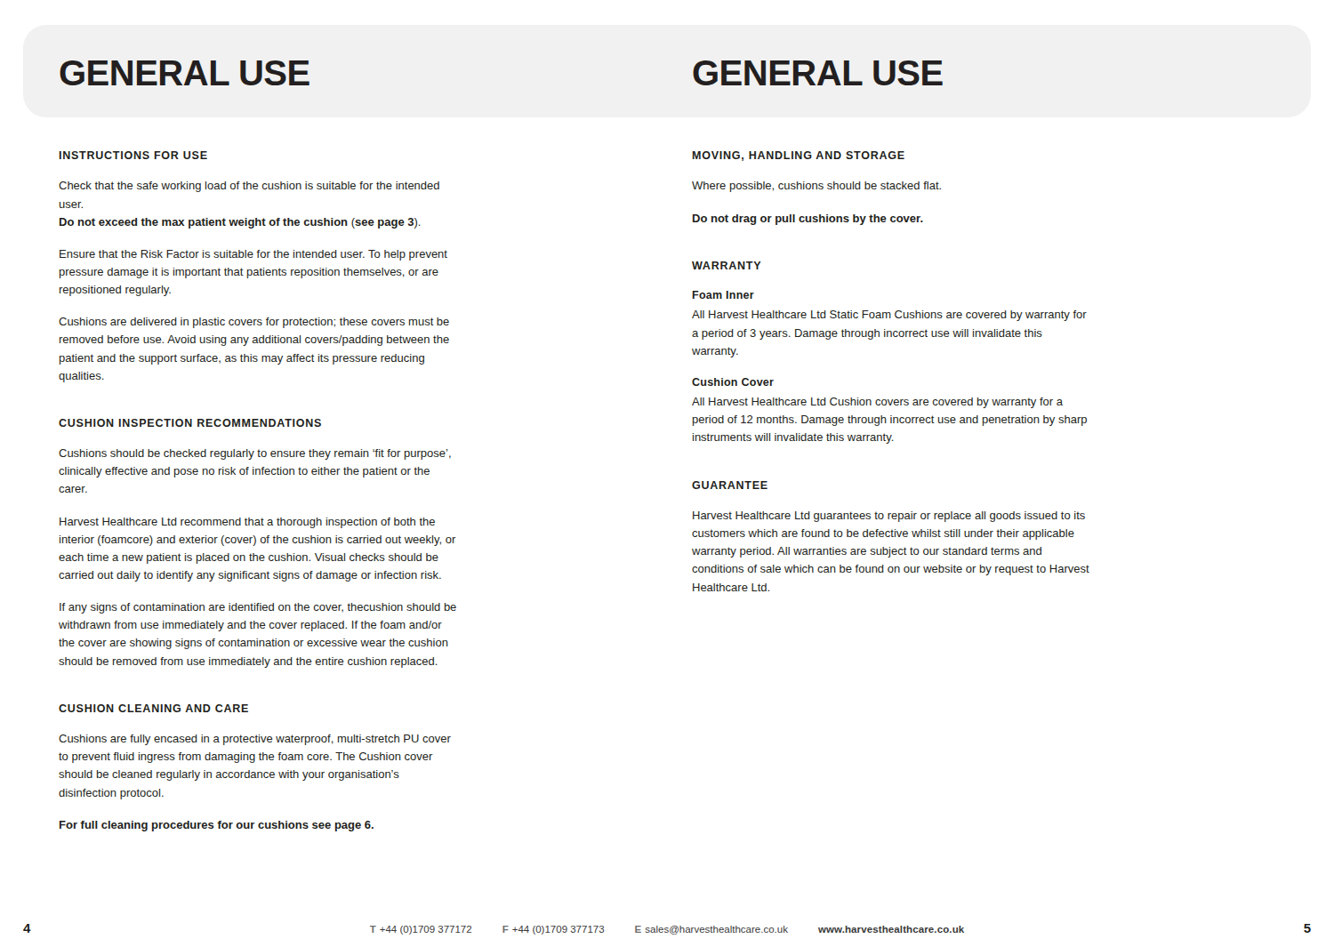General Use
General Use
Instructions for use
Check that the safe working load of the cushion is suitable for the intended user.
Do not exceed the max patient weight of the cushion (see page 3).
Ensure that the Risk Factor is suitable for the intended user. To help prevent pressure damage it is important that patients reposition themselves, or are repositioned regularly.
Cushions are delivered in plastic covers for protection; these covers must be removed before use. Avoid using any additional covers/padding between the patient and the support surface, as this may affect its pressure reducing qualities.
Cushion inspection recommendations
Cushions should be checked regularly to ensure they remain ‘fit for purpose’, clinically effective and pose no risk of infection to either the patient or the carer.
Harvest Healthcare Ltd recommend that a thorough inspection of both the interior (foamcore) and exterior (cover) of the cushion is carried out weekly, or each time a new patient is placed on the cushion. Visual checks should be carried out daily to identify any significant signs of damage or infection risk.
If any signs of contamination are identified on the cover, thecushion should be withdrawn from use immediately and the cover replaced. If the foam and/or the cover are showing signs of contamination or excessive wear the cushion should be removed from use immediately and the entire cushion replaced.
Cushion cleaning and care
Cushions are fully encased in a protective waterproof, multi-stretch PU cover to prevent fluid ingress from damaging the foam core. The Cushion cover should be cleaned regularly in accordance with your organisation’s disinfection protocol.
For full cleaning procedures for our cushions see page 6.
Moving, handling and storage
Where possible, cushions should be stacked flat.
Do not drag or pull cushions by the cover.
Warranty
Foam Inner
All Harvest Healthcare Ltd Static Foam Cushions are covered by warranty for a period of 3 years. Damage through incorrect use will invalidate this warranty.
Cushion Cover
All Harvest Healthcare Ltd Cushion covers are covered by warranty for a period of 12 months. Damage through incorrect use and penetration by sharp instruments will invalidate this warranty.
Guarantee
Harvest Healthcare Ltd guarantees to repair or replace all goods issued to its customers which are found to be defective whilst still under their applicable warranty period. All warranties are subject to our standard terms and conditions of sale which can be found on our website or by request to Harvest Healthcare Ltd.
4
T+44 (0)1709 377172 F+44 (0)1709 377173 Esales@harvesthealthcare.co.uk www.harvesthealthcare.co.uk
5